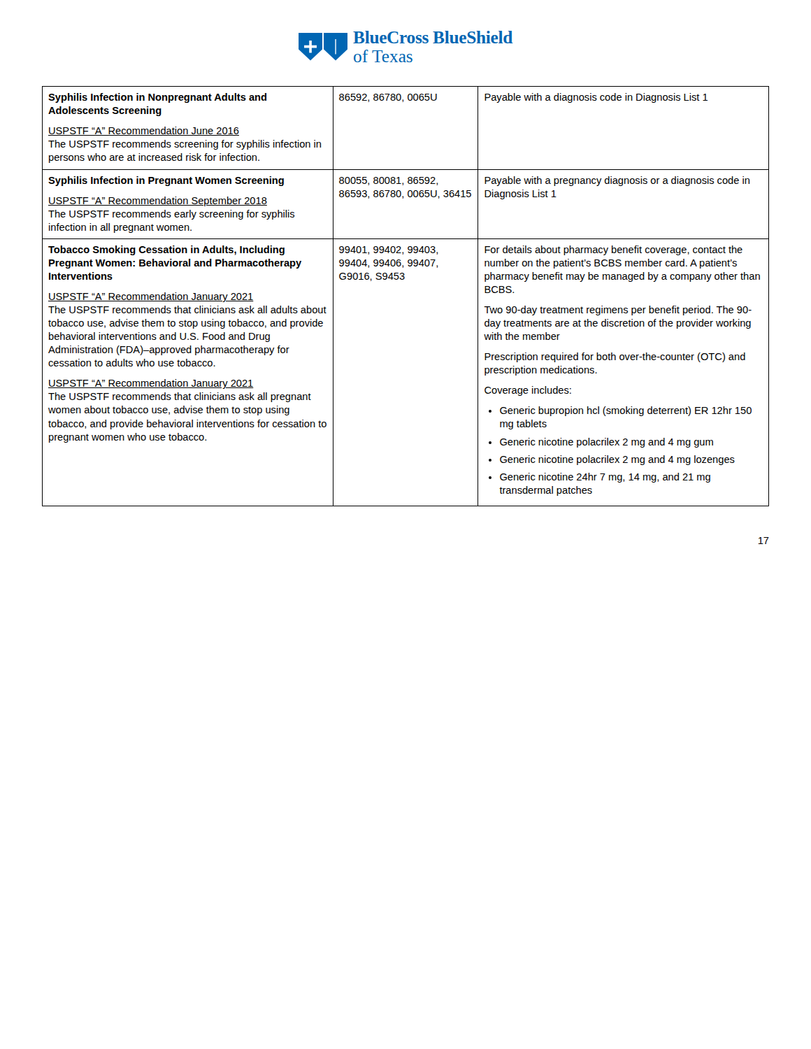BlueCross BlueShield
of Texas
| Syphilis Infection in Nonpregnant Adults and Adolescents Screening USPSTF “A” Recommendation June 2016 The USPSTF recommends screening for syphilis infection in persons who are at increased risk for infection. | 86592, 86780, 0065U | Payable with a diagnosis code in Diagnosis List 1 |
| Syphilis Infection in Pregnant Women Screening USPSTF “A” Recommendation September 2018 The USPSTF recommends early screening for syphilis infection in all pregnant women. | 80055, 80081, 86592, 86593, 86780, 0065U, 36415 | Payable with a pregnancy diagnosis or a diagnosis code in Diagnosis List 1 |
| Tobacco Smoking Cessation in Adults, Including Pregnant Women: Behavioral and Pharmacotherapy Interventions USPSTF “A” Recommendation January 2021 The USPSTF recommends that clinicians ask all adults about tobacco use, advise them to stop using tobacco, and provide behavioral interventions and U.S. Food and Drug Administration (FDA)–approved pharmacotherapy for cessation to adults who use tobacco. USPSTF “A” Recommendation January 2021 The USPSTF recommends that clinicians ask all pregnant women about tobacco use, advise them to stop using tobacco, and provide behavioral interventions for cessation to pregnant women who use tobacco. | 99401, 99402, 99403, 99404, 99406, 99407, G9016, S9453 | For details about pharmacy benefit coverage, contact the number on the patient’s BCBS member card. A patient’s pharmacy benefit may be managed by a company other than BCBS. Two 90-day treatment regimens per benefit period. The 90-day treatments are at the discretion of the provider working with the member Prescription required for both over-the-counter (OTC) and prescription medications. Coverage includes: Generic bupropion hcl (smoking deterrent) ER 12hr 150 mg tablets Generic nicotine polacrilex 2 mg and 4 mg gum Generic nicotine polacrilex 2 mg and 4 mg lozenges Generic nicotine 24hr 7 mg, 14 mg, and 21 mg transdermal patches |
17